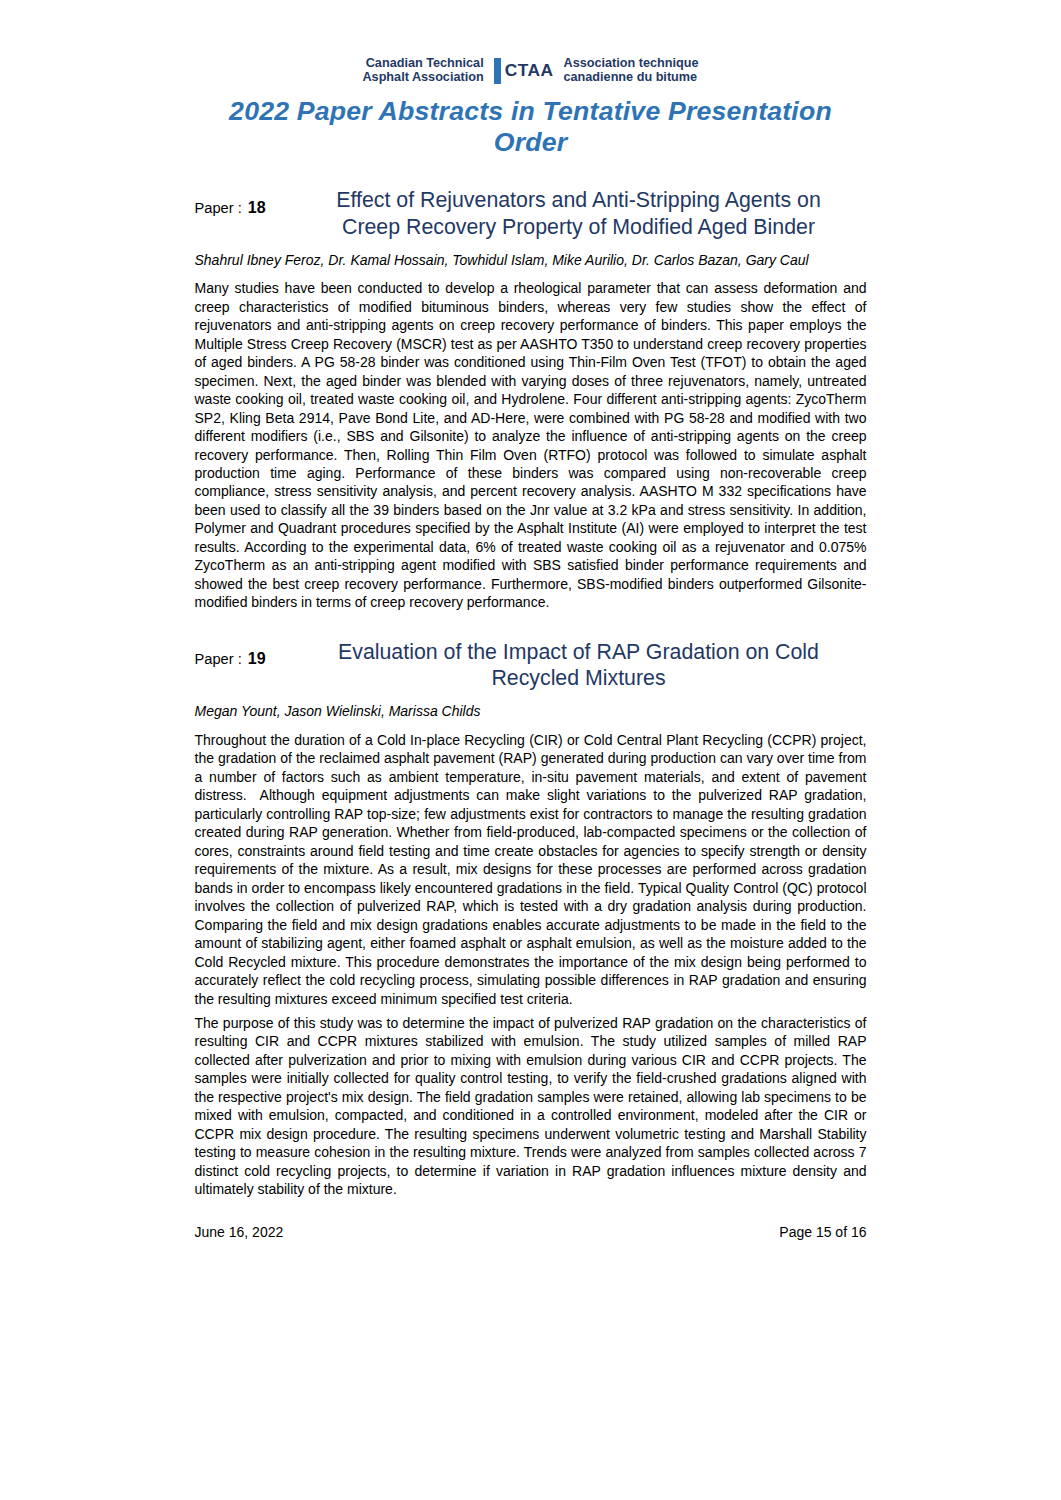Canadian Technical
Asphalt Association CTAA Association technique
canadienne du bitume
2022 Paper Abstracts in Tentative Presentation Order
Paper :18
Effect of Rejuvenators and Anti-Stripping Agents on Creep Recovery Property of Modified Aged Binder
Shahrul Ibney Feroz, Dr. Kamal Hossain, Towhidul Islam, Mike Aurilio, Dr. Carlos Bazan, Gary Caul
Many studies have been conducted to develop a rheological parameter that can assess deformation and creep characteristics of modified bituminous binders, whereas very few studies show the effect of rejuvenators and anti-stripping agents on creep recovery performance of binders. This paper employs the Multiple Stress Creep Recovery (MSCR) test as per AASHTO T350 to understand creep recovery properties of aged binders. A PG 58-28 binder was conditioned using Thin-Film Oven Test (TFOT) to obtain the aged specimen. Next, the aged binder was blended with varying doses of three rejuvenators, namely, untreated waste cooking oil, treated waste cooking oil, and Hydrolene. Four different anti-stripping agents: ZycoTherm SP2, Kling Beta 2914, Pave Bond Lite, and AD-Here, were combined with PG 58-28 and modified with two different modifiers (i.e., SBS and Gilsonite) to analyze the influence of anti-stripping agents on the creep recovery performance. Then, Rolling Thin Film Oven (RTFO) protocol was followed to simulate asphalt production time aging. Performance of these binders was compared using non-recoverable creep compliance, stress sensitivity analysis, and percent recovery analysis. AASHTO M 332 specifications have been used to classify all the 39 binders based on the Jnr value at 3.2 kPa and stress sensitivity. In addition, Polymer and Quadrant procedures specified by the Asphalt Institute (AI) were employed to interpret the test results. According to the experimental data, 6% of treated waste cooking oil as a rejuvenator and 0.075% ZycoTherm as an anti-stripping agent modified with SBS satisfied binder performance requirements and showed the best creep recovery performance. Furthermore, SBS-modified binders outperformed Gilsonite-modified binders in terms of creep recovery performance.
Paper :19
Evaluation of the Impact of RAP Gradation on Cold Recycled Mixtures
Megan Yount, Jason Wielinski, Marissa Childs
Throughout the duration of a Cold In-place Recycling (CIR) or Cold Central Plant Recycling (CCPR) project, the gradation of the reclaimed asphalt pavement (RAP) generated during production can vary over time from a number of factors such as ambient temperature, in-situ pavement materials, and extent of pavement distress. Although equipment adjustments can make slight variations to the pulverized RAP gradation, particularly controlling RAP top-size; few adjustments exist for contractors to manage the resulting gradation created during RAP generation. Whether from field-produced, lab-compacted specimens or the collection of cores, constraints around field testing and time create obstacles for agencies to specify strength or density requirements of the mixture. As a result, mix designs for these processes are performed across gradation bands in order to encompass likely encountered gradations in the field. Typical Quality Control (QC) protocol involves the collection of pulverized RAP, which is tested with a dry gradation analysis during production. Comparing the field and mix design gradations enables accurate adjustments to be made in the field to the amount of stabilizing agent, either foamed asphalt or asphalt emulsion, as well as the moisture added to the Cold Recycled mixture. This procedure demonstrates the importance of the mix design being performed to accurately reflect the cold recycling process, simulating possible differences in RAP gradation and ensuring the resulting mixtures exceed minimum specified test criteria.
The purpose of this study was to determine the impact of pulverized RAP gradation on the characteristics of resulting CIR and CCPR mixtures stabilized with emulsion. The study utilized samples of milled RAP collected after pulverization and prior to mixing with emulsion during various CIR and CCPR projects. The samples were initially collected for quality control testing, to verify the field-crushed gradations aligned with the respective project's mix design. The field gradation samples were retained, allowing lab specimens to be mixed with emulsion, compacted, and conditioned in a controlled environment, modeled after the CIR or CCPR mix design procedure. The resulting specimens underwent volumetric testing and Marshall Stability testing to measure cohesion in the resulting mixture. Trends were analyzed from samples collected across 7 distinct cold recycling projects, to determine if variation in RAP gradation influences mixture density and ultimately stability of the mixture.
June 16, 2022 Page 15 of 16